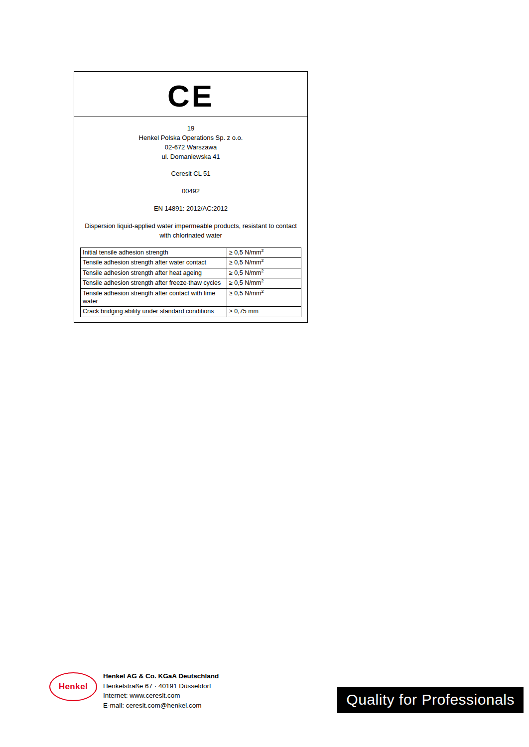CE
19
Henkel Polska Operations Sp. z o.o.
02-672 Warszawa
ul. Domaniewska 41
Ceresit CL 51
00492
EN 14891: 2012/AC:2012
Dispersion liquid-applied water impermeable products, resistant to contact with chlorinated water
| Initial tensile adhesion strength | ≥ 0,5 N/mm 2 |
| Tensile adhesion strength after water contact | ≥ 0,5 N/mm 2 |
| Tensile adhesion strength after heat ageing | ≥ 0,5 N/mm 2 |
| Tensile adhesion strength after freeze-thaw cycles | ≥ 0,5 N/mm 2 |
| Tensile adhesion strength after contact with lime water | ≥ 0,5 N/mm 2 |
| Crack bridging ability under standard conditions | ≥ 0,75 mm |
Henkel
Henkel AG & Co. KGaA Deutschland
Henkelstraße 67 · 40191 Düsseldorf
Internet: www.ceresit.com
E-mail: ceresit.com@henkel.com
Quality for Professionals